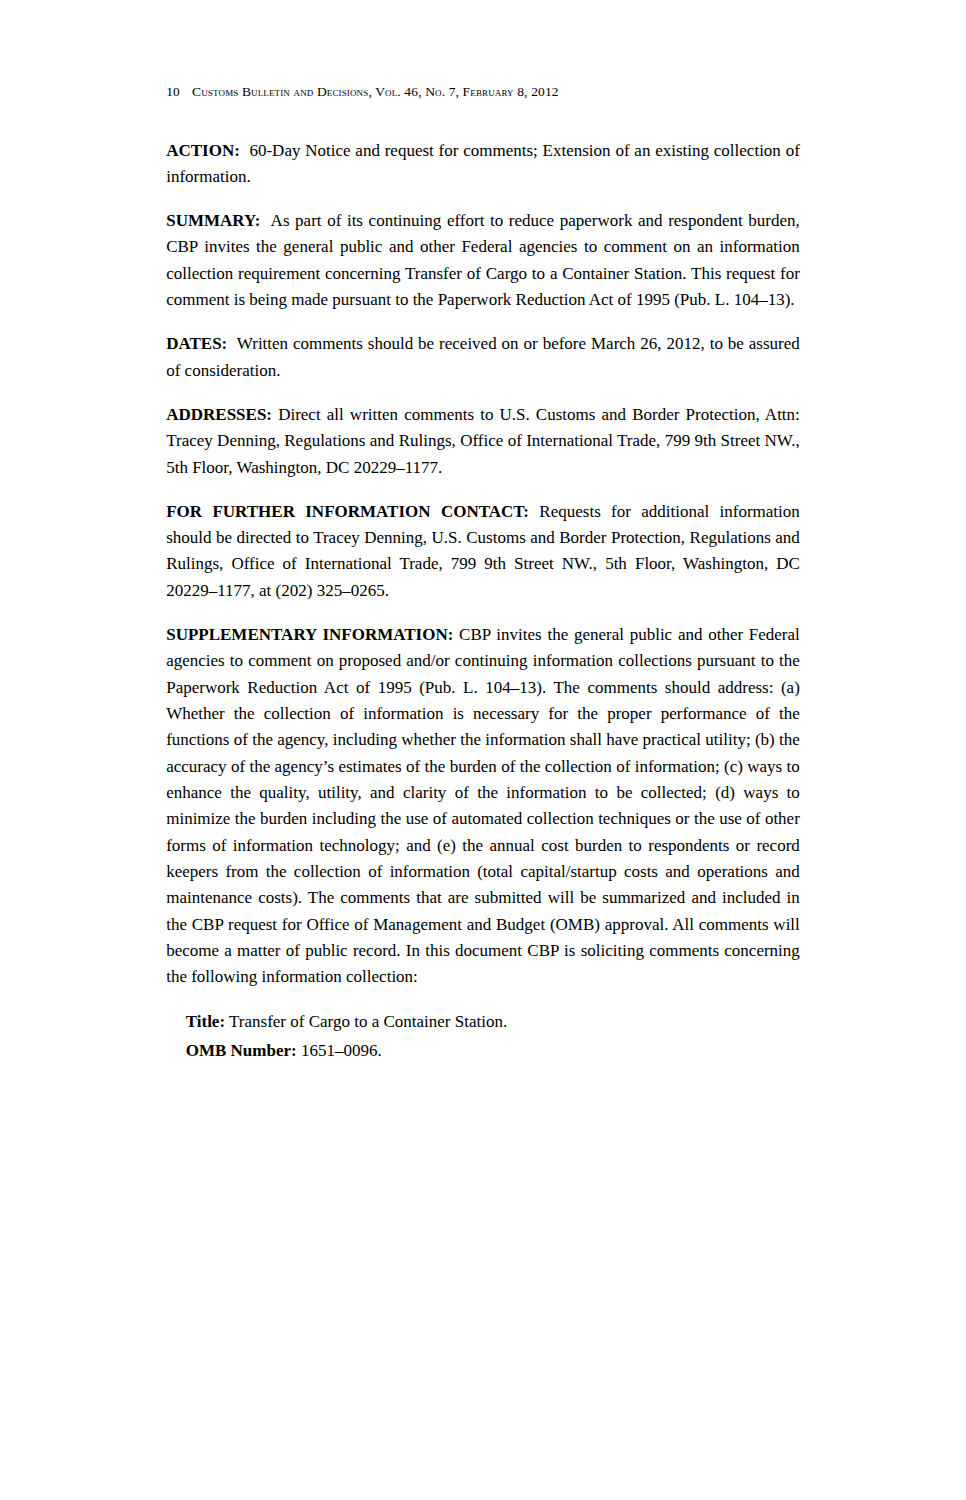10 Customs Bulletin and Decisions, Vol. 46, No. 7, February 8, 2012
ACTION: 60-Day Notice and request for comments; Extension of an existing collection of information.
SUMMARY: As part of its continuing effort to reduce paperwork and respondent burden, CBP invites the general public and other Federal agencies to comment on an information collection requirement concerning Transfer of Cargo to a Container Station. This request for comment is being made pursuant to the Paperwork Reduction Act of 1995 (Pub. L. 104–13).
DATES: Written comments should be received on or before March 26, 2012, to be assured of consideration.
ADDRESSES: Direct all written comments to U.S. Customs and Border Protection, Attn: Tracey Denning, Regulations and Rulings, Office of International Trade, 799 9th Street NW., 5th Floor, Washington, DC 20229–1177.
FOR FURTHER INFORMATION CONTACT: Requests for additional information should be directed to Tracey Denning, U.S. Customs and Border Protection, Regulations and Rulings, Office of International Trade, 799 9th Street NW., 5th Floor, Washington, DC 20229–1177, at (202) 325–0265.
SUPPLEMENTARY INFORMATION: CBP invites the general public and other Federal agencies to comment on proposed and/or continuing information collections pursuant to the Paperwork Reduction Act of 1995 (Pub. L. 104–13). The comments should address: (a) Whether the collection of information is necessary for the proper performance of the functions of the agency, including whether the information shall have practical utility; (b) the accuracy of the agency’s estimates of the burden of the collection of information; (c) ways to enhance the quality, utility, and clarity of the information to be collected; (d) ways to minimize the burden including the use of automated collection techniques or the use of other forms of information technology; and (e) the annual cost burden to respondents or record keepers from the collection of information (total capital/startup costs and operations and maintenance costs). The comments that are submitted will be summarized and included in the CBP request for Office of Management and Budget (OMB) approval. All comments will become a matter of public record. In this document CBP is soliciting comments concerning the following information collection:
Title: Transfer of Cargo to a Container Station.
OMB Number: 1651–0096.